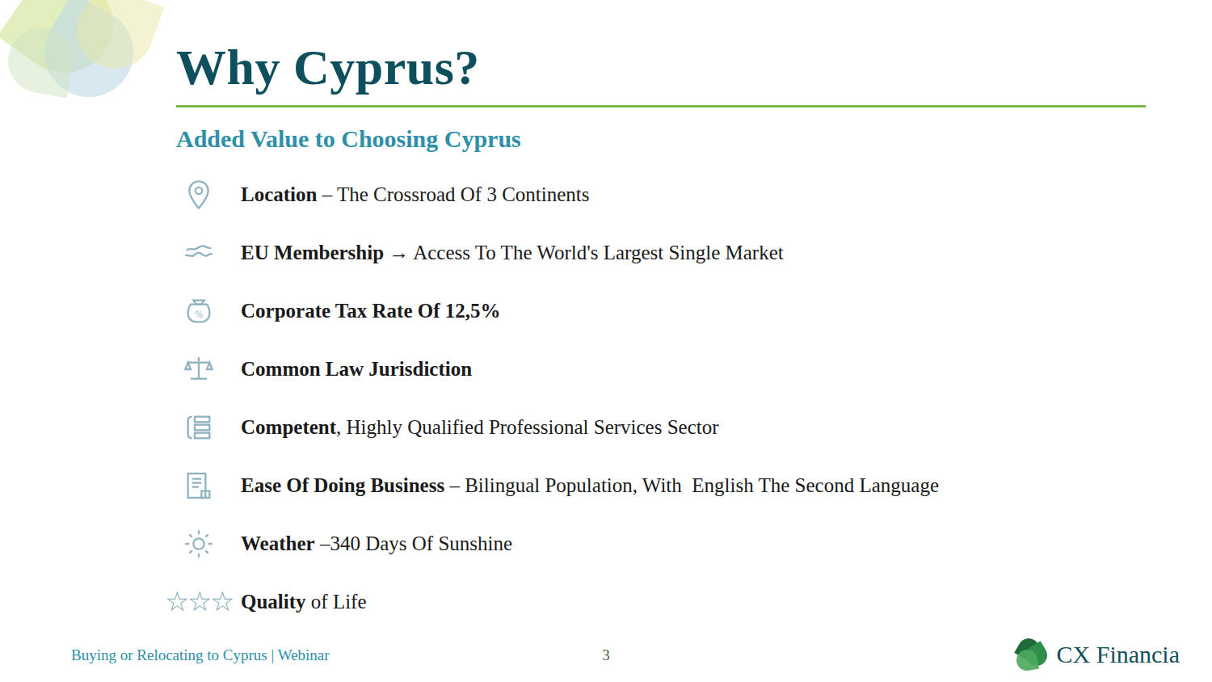Why Cyprus?
Added Value to Choosing Cyprus
Location – The Crossroad Of 3 Continents
EU Membership → Access To The World's Largest Single Market
% Corporate Tax Rate Of 12,5%
Common Law Jurisdiction
Competent, Highly Qualified Professional Services Sector
Ease Of Doing Business – Bilingual Population, With English The Second Language
Weather –340 Days Of Sunshine
☆☆☆ Quality of Life
Buying or Relocating to Cyprus | Webinar
3
CX Financia